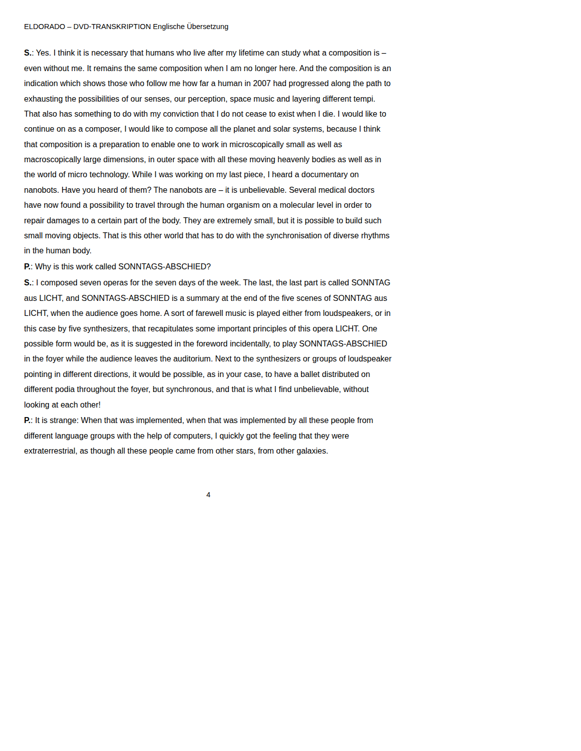ELDORADO – DVD-TRANSKRIPTION Englische Übersetzung
S.: Yes. I think it is necessary that humans who live after my lifetime can study what a composition is – even without me. It remains the same composition when I am no longer here. And the composition is an indication which shows those who follow me how far a human in 2007 had progressed along the path to exhausting the possibilities of our senses, our perception, space music and layering different tempi. That also has something to do with my conviction that I do not cease to exist when I die. I would like to continue on as a composer, I would like to compose all the planet and solar systems, because I think that composition is a preparation to enable one to work in microscopically small as well as macroscopically large dimensions, in outer space with all these moving heavenly bodies as well as in the world of micro technology. While I was working on my last piece, I heard a documentary on nanobots. Have you heard of them? The nanobots are – it is unbelievable. Several medical doctors have now found a possibility to travel through the human organism on a molecular level in order to repair damages to a certain part of the body. They are extremely small, but it is possible to build such small moving objects. That is this other world that has to do with the synchronisation of diverse rhythms in the human body.
P.: Why is this work called SONNTAGS-ABSCHIED?
S.: I composed seven operas for the seven days of the week. The last, the last part is called SONNTAG aus LICHT, and SONNTAGS-ABSCHIED is a summary at the end of the five scenes of SONNTAG aus LICHT, when the audience goes home. A sort of farewell music is played either from loudspeakers, or in this case by five synthesizers, that recapitulates some important principles of this opera LICHT. One possible form would be, as it is suggested in the foreword incidentally, to play SONNTAGS-ABSCHIED in the foyer while the audience leaves the auditorium. Next to the synthesizers or groups of loudspeaker pointing in different directions, it would be possible, as in your case, to have a ballet distributed on different podia throughout the foyer, but synchronous, and that is what I find unbelievable, without looking at each other!
P.: It is strange: When that was implemented, when that was implemented by all these people from different language groups with the help of computers, I quickly got the feeling that they were extraterrestrial, as though all these people came from other stars, from other galaxies.
4